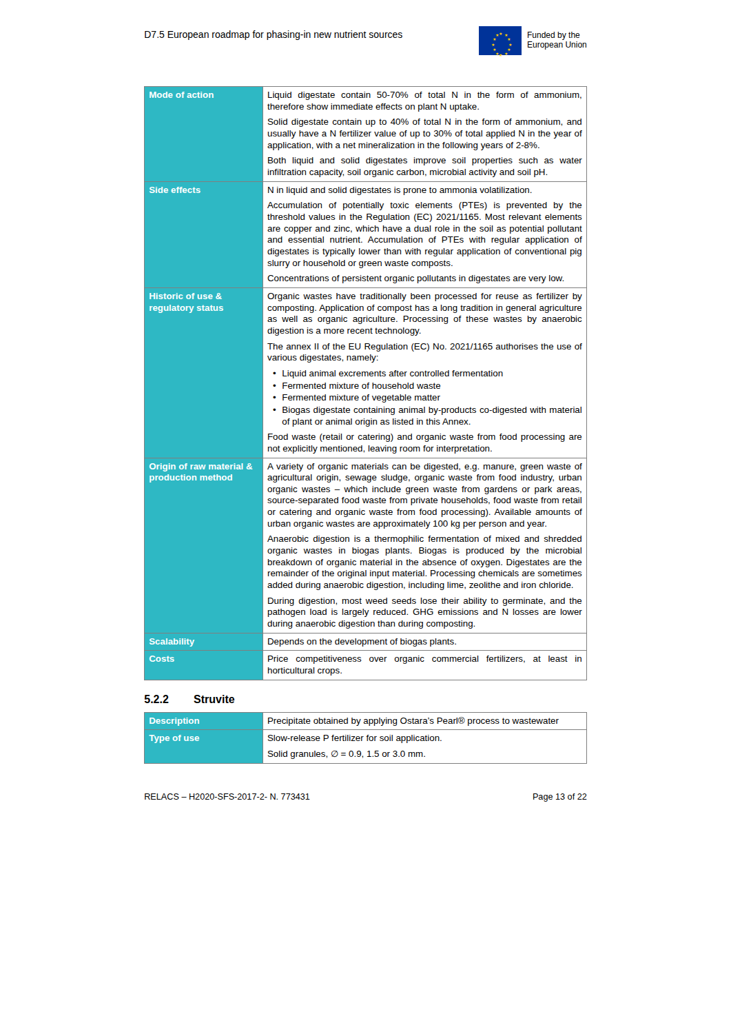D7.5 European roadmap for phasing-in new nutrient sources
★ ★ ★ ★ ★ ★ ★ ★ ★ ★ ★ ★
Funded by the
European Union
| Mode of action | Liquid digestate contain 50-70% of total N in the form of ammonium, therefore show immediate effects on plant N uptake. Solid digestate contain up to 40% of total N in the form of ammonium, and usually have a N fertilizer value of up to 30% of total applied N in the year of application, with a net mineralization in the following years of 2-8%. Both liquid and solid digestates improve soil properties such as water infiltration capacity, soil organic carbon, microbial activity and soil pH. |
| Side effects | N in liquid and solid digestates is prone to ammonia volatilization. Accumulation of potentially toxic elements (PTEs) is prevented by the threshold values in the Regulation (EC) 2021/1165. Most relevant elements are copper and zinc, which have a dual role in the soil as potential pollutant and essential nutrient. Accumulation of PTEs with regular application of digestates is typically lower than with regular application of conventional pig slurry or household or green waste composts. Concentrations of persistent organic pollutants in digestates are very low. |
| Historic of use & regulatory status | Organic wastes have traditionally been processed for reuse as fertilizer by composting. Application of compost has a long tradition in general agriculture as well as organic agriculture. Processing of these wastes by anaerobic digestion is a more recent technology. The annex II of the EU Regulation (EC) No. 2021/1165 authorises the use of various digestates, namely: Liquid animal excrements after controlled fermentation Fermented mixture of household waste Fermented mixture of vegetable matter Biogas digestate containing animal by-products co-digested with material of plant or animal origin as listed in this Annex. Food waste (retail or catering) and organic waste from food processing are not explicitly mentioned, leaving room for interpretation. |
| Origin of raw material & production method | A variety of organic materials can be digested, e.g. manure, green waste of agricultural origin, sewage sludge, organic waste from food industry, urban organic wastes – which include green waste from gardens or park areas, source-separated food waste from private households, food waste from retail or catering and organic waste from food processing). Available amounts of urban organic wastes are approximately 100 kg per person and year. Anaerobic digestion is a thermophilic fermentation of mixed and shredded organic wastes in biogas plants. Biogas is produced by the microbial breakdown of organic material in the absence of oxygen. Digestates are the remainder of the original input material. Processing chemicals are sometimes added during anaerobic digestion, including lime, zeolithe and iron chloride. During digestion, most weed seeds lose their ability to germinate, and the pathogen load is largely reduced. GHG emissions and N losses are lower during anaerobic digestion than during composting. |
| Scalability | Depends on the development of biogas plants. |
| Costs | Price competitiveness over organic commercial fertilizers, at least in horticultural crops. |
5.2.2 Struvite
| Description | Precipitate obtained by applying Ostara’s Pearl® process to wastewater |
| Type of use | Slow-release P fertilizer for soil application. Solid granules, ∅ = 0.9, 1.5 or 3.0 mm. |
RELACS – H2020-SFS-2017-2- N. 773431
Page 13 of 22